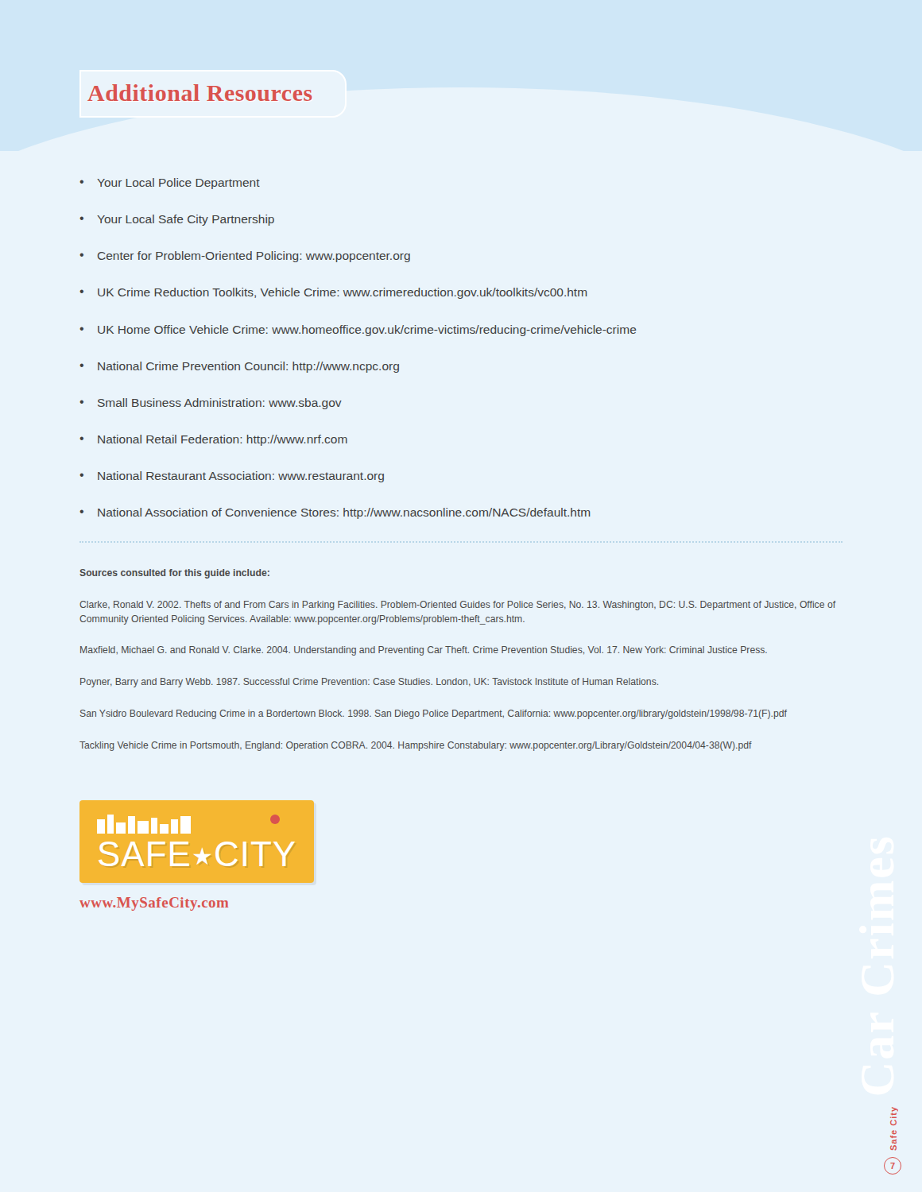Additional Resources
Your Local Police Department
Your Local Safe City Partnership
Center for Problem-Oriented Policing: www.popcenter.org
UK Crime Reduction Toolkits, Vehicle Crime: www.crimereduction.gov.uk/toolkits/vc00.htm
UK Home Office Vehicle Crime: www.homeoffice.gov.uk/crime-victims/reducing-crime/vehicle-crime
National Crime Prevention Council: http://www.ncpc.org
Small Business Administration: www.sba.gov
National Retail Federation: http://www.nrf.com
National Restaurant Association: www.restaurant.org
National Association of Convenience Stores: http://www.nacsonline.com/NACS/default.htm
Sources consulted for this guide include:
Clarke, Ronald V. 2002. Thefts of and From Cars in Parking Facilities. Problem-Oriented Guides for Police Series, No. 13. Washington, DC: U.S. Department of Justice, Office of Community Oriented Policing Services. Available: www.popcenter.org/Problems/problem-theft_cars.htm.
Maxfield, Michael G. and Ronald V. Clarke. 2004. Understanding and Preventing Car Theft. Crime Prevention Studies, Vol. 17. New York: Criminal Justice Press.
Poyner, Barry and Barry Webb. 1987. Successful Crime Prevention: Case Studies. London, UK: Tavistock Institute of Human Relations.
San Ysidro Boulevard Reducing Crime in a Bordertown Block. 1998. San Diego Police Department, California: www.popcenter.org/library/goldstein/1998/98-71(F).pdf
Tackling Vehicle Crime in Portsmouth, England: Operation COBRA. 2004. Hampshire Constabulary: www.popcenter.org/Library/Goldstein/2004/04-38(W).pdf
SAFE★CITY
www.MySafeCity.com
Car Crimes
Safe City
7